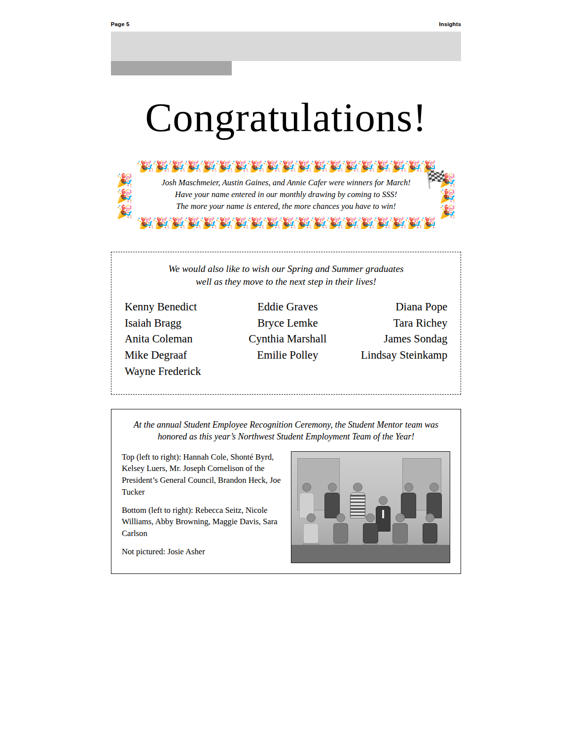Page 5
Insights
Congratulations!
🎉🎉🎉🎉🎉🎉🎉🎉🎉🎉🎉🎉🎉🎉🎉🎉🎉🎉🎉🎉🎉🎉🎉🎉🎉🎉🎉🎉
🎉
🎉
🎉
🎉
🎉
🎉
🏁
Josh Maschmeier, Austin Gaines, and Annie Cafer were winners for March!
Have your name entered in our monthly drawing by coming to SSS!
The more your name is entered, the more chances you have to win!
🎉🎉🎉🎉🎉🎉🎉🎉🎉🎉🎉🎉🎉🎉🎉🎉🎉🎉🎉🎉🎉🎉🎉🎉🎉🎉🎉🎉
We would also like to wish our Spring and Summer graduates
well as they move to the next step in their lives!
| Kenny Benedict | Eddie Graves | Diana Pope |
| Isaiah Bragg | Bryce Lemke | Tara Richey |
| Anita Coleman | Cynthia Marshall | James Sondag |
| Mike Degraaf | Emilie Polley | Lindsay Steinkamp |
| Wayne Frederick | | |
At the annual Student Employee Recognition Ceremony, the Student Mentor team was honored as this year’s Northwest Student Employment Team of the Year!
Top (left to right): Hannah Cole, Shonté Byrd, Kelsey Luers, Mr. Joseph Cornelison of the President’s General Council, Brandon Heck, Joe Tucker
Bottom (left to right): Rebecca Seitz, Nicole Williams, Abby Browning, Maggie Davis, Sara Carlson
Not pictured: Josie Asher